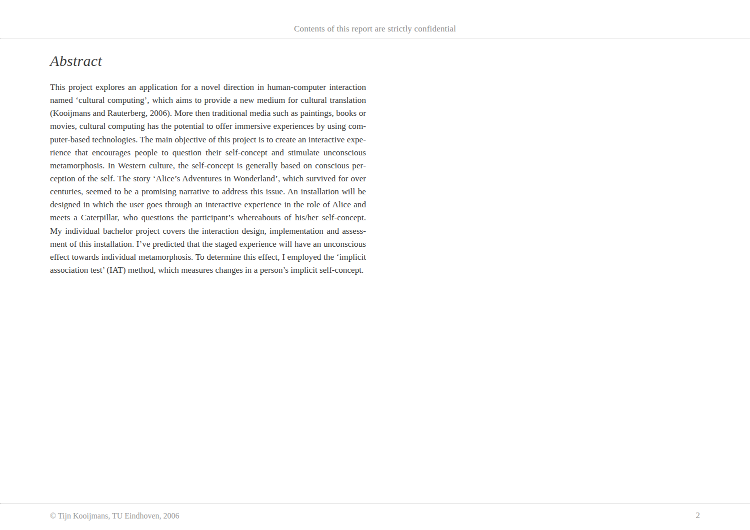Contents of this report are strictly confidential
Abstract
This project explores an application for a novel direction in human-computer interaction named ‘cultural computing’, which aims to provide a new medium for cultural translation (Kooijmans and Rauterberg, 2006). More then traditional media such as paintings, books or movies, cultural computing has the potential to offer immersive experiences by using computer-based technologies. The main objective of this project is to create an interactive experience that encourages people to question their self-concept and stimulate unconscious metamorphosis. In Western culture, the self-concept is generally based on conscious perception of the self. The story ‘Alice’s Adventures in Wonderland’, which survived for over centuries, seemed to be a promising narrative to address this issue. An installation will be designed in which the user goes through an interactive experience in the role of Alice and meets a Caterpillar, who questions the participant’s whereabouts of his/her self-concept. My individual bachelor project covers the interaction design, implementation and assessment of this installation. I’ve predicted that the staged experience will have an unconscious effect towards individual metamorphosis. To determine this effect, I employed the ‘implicit association test’ (IAT) method, which measures changes in a person’s implicit self-concept.
© Tijn Kooijmans, TU Eindhoven, 2006
2